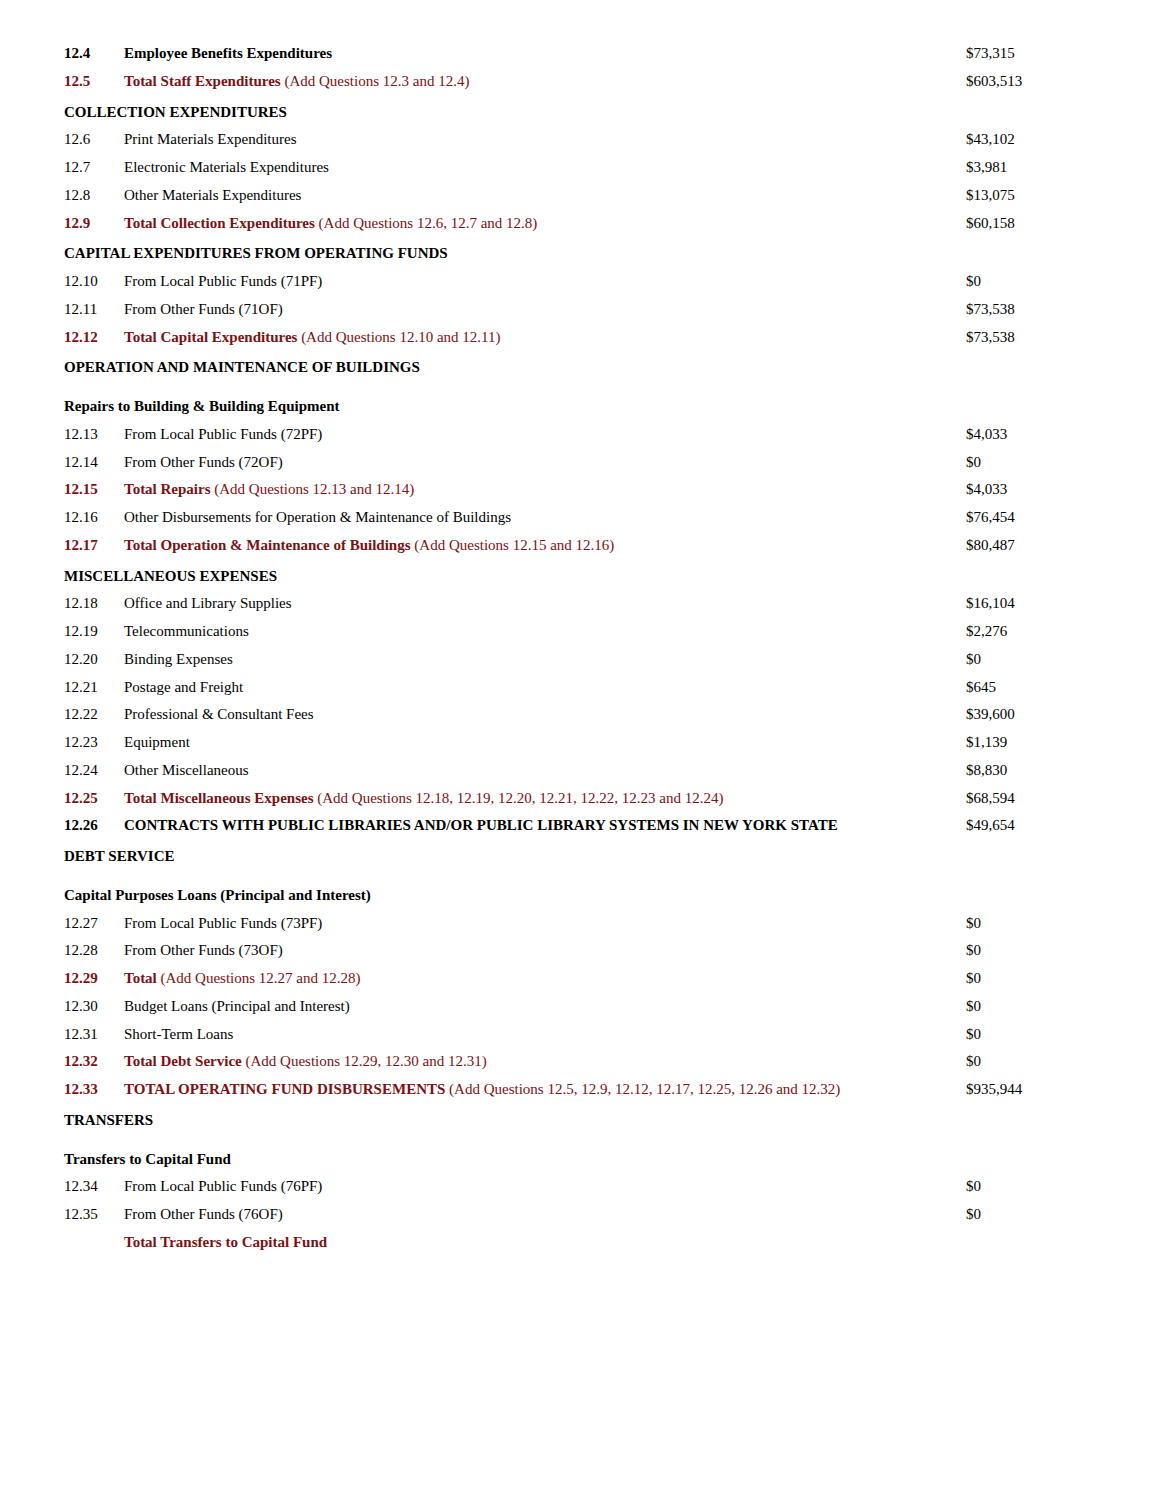| 12.4 | Employee Benefits Expenditures | $73,315 |
| 12.5 | Total Staff Expenditures (Add Questions 12.3 and 12.4) | $603,513 |
| COLLECTION EXPENDITURES |
| 12.6 | Print Materials Expenditures | $43,102 |
| 12.7 | Electronic Materials Expenditures | $3,981 |
| 12.8 | Other Materials Expenditures | $13,075 |
| 12.9 | Total Collection Expenditures (Add Questions 12.6, 12.7 and 12.8) | $60,158 |
| CAPITAL EXPENDITURES FROM OPERATING FUNDS |
| 12.10 | From Local Public Funds (71PF) | $0 |
| 12.11 | From Other Funds (71OF) | $73,538 |
| 12.12 | Total Capital Expenditures (Add Questions 12.10 and 12.11) | $73,538 |
| OPERATION AND MAINTENANCE OF BUILDINGS |
| Repairs to Building & Building Equipment |
| 12.13 | From Local Public Funds (72PF) | $4,033 |
| 12.14 | From Other Funds (72OF) | $0 |
| 12.15 | Total Repairs (Add Questions 12.13 and 12.14) | $4,033 |
| 12.16 | Other Disbursements for Operation & Maintenance of Buildings | $76,454 |
| 12.17 | Total Operation & Maintenance of Buildings (Add Questions 12.15 and 12.16) | $80,487 |
| MISCELLANEOUS EXPENSES |
| 12.18 | Office and Library Supplies | $16,104 |
| 12.19 | Telecommunications | $2,276 |
| 12.20 | Binding Expenses | $0 |
| 12.21 | Postage and Freight | $645 |
| 12.22 | Professional & Consultant Fees | $39,600 |
| 12.23 | Equipment | $1,139 |
| 12.24 | Other Miscellaneous | $8,830 |
| 12.25 | Total Miscellaneous Expenses (Add Questions 12.18, 12.19, 12.20, 12.21, 12.22, 12.23 and 12.24) | $68,594 |
| 12.26 | CONTRACTS WITH PUBLIC LIBRARIES AND/OR PUBLIC LIBRARY SYSTEMS IN NEW YORK STATE | $49,654 |
| DEBT SERVICE |
| Capital Purposes Loans (Principal and Interest) |
| 12.27 | From Local Public Funds (73PF) | $0 |
| 12.28 | From Other Funds (73OF) | $0 |
| 12.29 | Total (Add Questions 12.27 and 12.28) | $0 |
| 12.30 | Budget Loans (Principal and Interest) | $0 |
| 12.31 | Short-Term Loans | $0 |
| 12.32 | Total Debt Service (Add Questions 12.29, 12.30 and 12.31) | $0 |
| 12.33 | TOTAL OPERATING FUND DISBURSEMENTS (Add Questions 12.5, 12.9, 12.12, 12.17, 12.25, 12.26 and 12.32) | $935,944 |
| TRANSFERS |
| Transfers to Capital Fund |
| 12.34 | From Local Public Funds (76PF) | $0 |
| 12.35 | From Other Funds (76OF) | $0 |
| | Total Transfers to Capital Fund | |